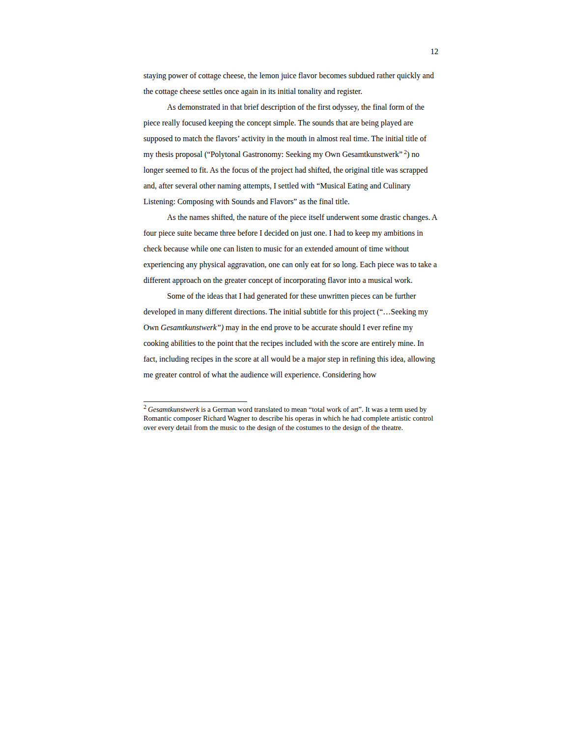12
staying power of cottage cheese, the lemon juice flavor becomes subdued rather quickly and the cottage cheese settles once again in its initial tonality and register.
As demonstrated in that brief description of the first odyssey, the final form of the piece really focused keeping the concept simple. The sounds that are being played are supposed to match the flavors’ activity in the mouth in almost real time. The initial title of my thesis proposal (“Polytonal Gastronomy: Seeking my Own Gesamtkunstwerk” 2) no longer seemed to fit. As the focus of the project had shifted, the original title was scrapped and, after several other naming attempts, I settled with “Musical Eating and Culinary Listening: Composing with Sounds and Flavors” as the final title.
As the names shifted, the nature of the piece itself underwent some drastic changes. A four piece suite became three before I decided on just one. I had to keep my ambitions in check because while one can listen to music for an extended amount of time without experiencing any physical aggravation, one can only eat for so long. Each piece was to take a different approach on the greater concept of incorporating flavor into a musical work.
Some of the ideas that I had generated for these unwritten pieces can be further developed in many different directions. The initial subtitle for this project (“…Seeking my Own Gesamtkunstwerk”) may in the end prove to be accurate should I ever refine my cooking abilities to the point that the recipes included with the score are entirely mine. In fact, including recipes in the score at all would be a major step in refining this idea, allowing me greater control of what the audience will experience. Considering how
2Gesamtkunstwerk is a German word translated to mean “total work of art”. It was a term used by Romantic composer Richard Wagner to describe his operas in which he had complete artistic control over every detail from the music to the design of the costumes to the design of the theatre.